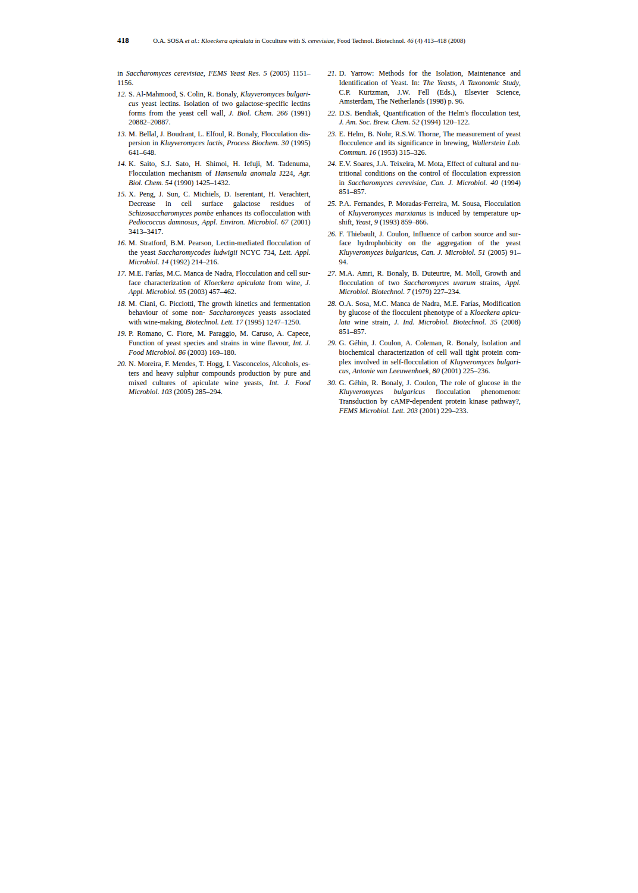418
O.A. SOSA et al.: Kloeckera apiculata in Coculture with S. cerevisiae, Food Technol. Biotechnol. 46 (4) 413–418 (2008)
in Saccharomyces cerevisiae, FEMS Yeast Res. 5 (2005) 1151–1156.
12. S. Al-Mahmood, S. Colin, R. Bonaly, Kluyveromyces bulgaricus yeast lectins. Isolation of two galactose-specific lectins forms from the yeast cell wall, J. Biol. Chem. 266 (1991) 20882–20887.
13. M. Bellal, J. Boudrant, L. Elfoul, R. Bonaly, Flocculation dispersion in Kluyveromyces lactis, Process Biochem. 30 (1995) 641–648.
14. K. Saito, S.J. Sato, H. Shimoi, H. Iefuji, M. Tadenuma, Flocculation mechanism of Hansenula anomala J224, Agr. Biol. Chem. 54 (1990) 1425–1432.
15. X. Peng, J. Sun, C. Michiels, D. Iserentant, H. Verachtert, Decrease in cell surface galactose residues of Schizosaccharomyces pombe enhances its coflocculation with Pediococcus damnosus, Appl. Environ. Microbiol. 67 (2001) 3413–3417.
16. M. Stratford, B.M. Pearson, Lectin-mediated flocculation of the yeast Saccharomycodes ludwigii NCYC 734, Lett. Appl. Microbiol. 14 (1992) 214–216.
17. M.E. Farías, M.C. Manca de Nadra, Flocculation and cell surface characterization of Kloeckera apiculata from wine, J. Appl. Microbiol. 95 (2003) 457–462.
18. M. Ciani, G. Picciotti, The growth kinetics and fermentation behaviour of some non- Saccharomyces yeasts associated with wine-making, Biotechnol. Lett. 17 (1995) 1247–1250.
19. P. Romano, C. Fiore, M. Paraggio, M. Caruso, A. Capece, Function of yeast species and strains in wine flavour, Int. J. Food Microbiol. 86 (2003) 169–180.
20. N. Moreira, F. Mendes, T. Hogg, I. Vasconcelos, Alcohols, esters and heavy sulphur compounds production by pure and mixed cultures of apiculate wine yeasts, Int. J. Food Microbiol. 103 (2005) 285–294.
21. D. Yarrow: Methods for the Isolation, Maintenance and Identification of Yeast. In: The Yeasts, A Taxonomic Study, C.P. Kurtzman, J.W. Fell (Eds.), Elsevier Science, Amsterdam, The Netherlands (1998) p. 96.
22. D.S. Bendiak, Quantification of the Helm's flocculation test, J. Am. Soc. Brew. Chem. 52 (1994) 120–122.
23. E. Helm, B. Nohr, R.S.W. Thorne, The measurement of yeast flocculence and its significance in brewing, Wallerstein Lab. Commun. 16 (1953) 315–326.
24. E.V. Soares, J.A. Teixeira, M. Mota, Effect of cultural and nutritional conditions on the control of flocculation expression in Saccharomyces cerevisiae, Can. J. Microbiol. 40 (1994) 851–857.
25. P.A. Fernandes, P. Moradas-Ferreira, M. Sousa, Flocculation of Kluyveromyces marxianus is induced by temperature upshift, Yeast, 9 (1993) 859–866.
26. F. Thiebault, J. Coulon, Influence of carbon source and surface hydrophobicity on the aggregation of the yeast Kluyveromyces bulgaricus, Can. J. Microbiol. 51 (2005) 91–94.
27. M.A. Amri, R. Bonaly, B. Duteurtre, M. Moll, Growth and flocculation of two Saccharomyces uvarum strains, Appl. Microbiol. Biotechnol. 7 (1979) 227–234.
28. O.A. Sosa, M.C. Manca de Nadra, M.E. Farías, Modification by glucose of the flocculent phenotype of a Kloeckera apiculata wine strain, J. Ind. Microbiol. Biotechnol. 35 (2008) 851–857.
29. G. Géhin, J. Coulon, A. Coleman, R. Bonaly, Isolation and biochemical characterization of cell wall tight protein complex involved in self-flocculation of Kluyveromyces bulgaricus, Antonie van Leeuwenhoek, 80 (2001) 225–236.
30. G. Géhin, R. Bonaly, J. Coulon, The role of glucose in the Kluyveromyces bulgaricus flocculation phenomenon: Transduction by cAMP-dependent protein kinase pathway?, FEMS Microbiol. Lett. 203 (2001) 229–233.